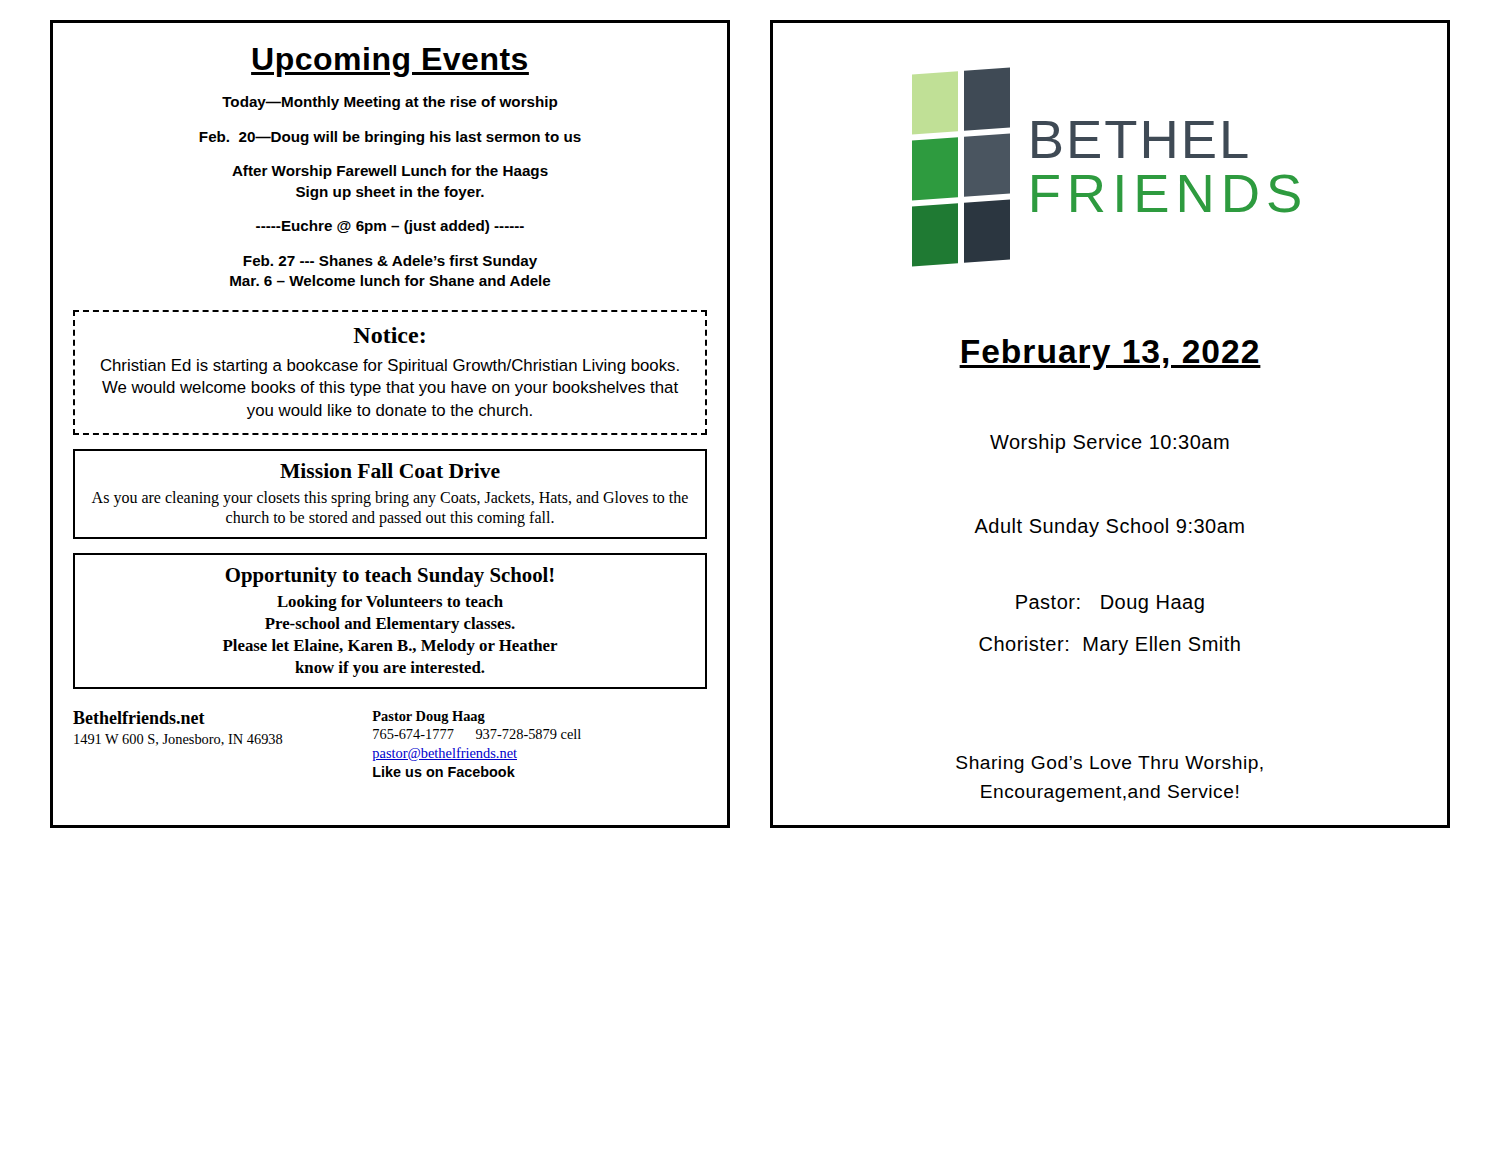Upcoming Events
Today—Monthly Meeting at the rise of worship
Feb. 20—Doug will be bringing his last sermon to us
After Worship Farewell Lunch for the Haags
Sign up sheet in the foyer.
-----Euchre @ 6pm – (just added) ------
Feb. 27 --- Shanes & Adele’s first Sunday
Mar. 6 – Welcome lunch for Shane and Adele
Notice:
Christian Ed is starting a bookcase for Spiritual Growth/Christian Living books. We would welcome books of this type that you have on your bookshelves that you would like to donate to the church.
Mission Fall Coat Drive
As you are cleaning your closets this spring bring any Coats, Jackets, Hats, and Gloves to the church to be stored and passed out this coming fall.
Opportunity to teach Sunday School!
Looking for Volunteers to teach
Pre-school and Elementary classes.
Please let Elaine, Karen B., Melody or Heather
know if you are interested.
Bethelfriends.net
1491 W 600 S, Jonesboro, IN 46938
Pastor Doug Haag
765-674-1777 937-728-5879 cell
pastor@bethelfriends.net
Like us on Facebook
BETHEL
FRIENDS
February 13, 2022
Worship Service 10:30am
Adult Sunday School 9:30am
Pastor: Doug Haag
Chorister: Mary Ellen Smith
Sharing God’s Love Thru Worship,
Encouragement,and Service!